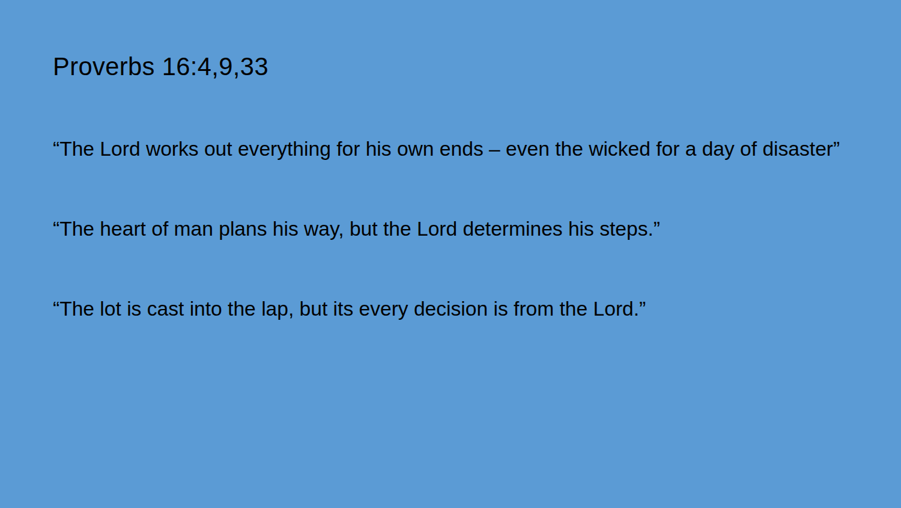Proverbs 16:4,9,33
“The Lord works out everything for his own ends – even the wicked for a day of disaster”
“The heart of man plans his way, but the Lord determines his steps.”
“The lot is cast into the lap, but its every decision is from the Lord.”